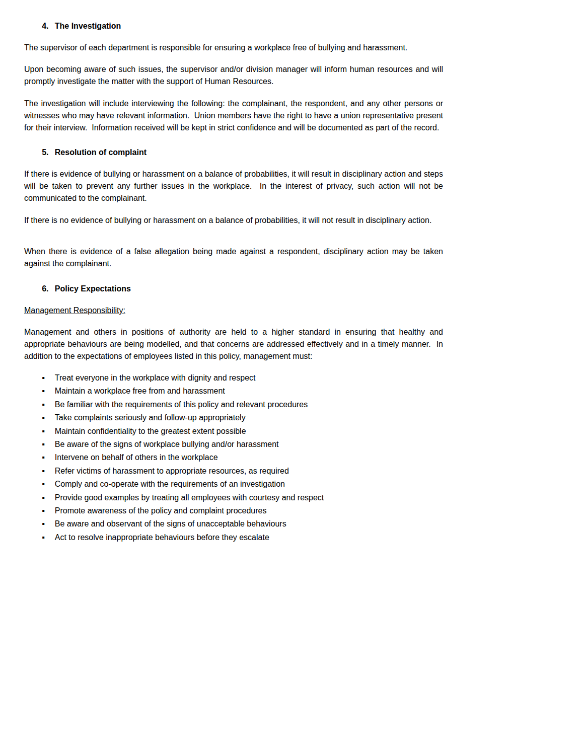4. The Investigation
The supervisor of each department is responsible for ensuring a workplace free of bullying and harassment.
Upon becoming aware of such issues, the supervisor and/or division manager will inform human resources and will promptly investigate the matter with the support of Human Resources.
The investigation will include interviewing the following: the complainant, the respondent, and any other persons or witnesses who may have relevant information. Union members have the right to have a union representative present for their interview. Information received will be kept in strict confidence and will be documented as part of the record.
5. Resolution of complaint
If there is evidence of bullying or harassment on a balance of probabilities, it will result in disciplinary action and steps will be taken to prevent any further issues in the workplace. In the interest of privacy, such action will not be communicated to the complainant.
If there is no evidence of bullying or harassment on a balance of probabilities, it will not result in disciplinary action.
When there is evidence of a false allegation being made against a respondent, disciplinary action may be taken against the complainant.
6. Policy Expectations
Management Responsibility:
Management and others in positions of authority are held to a higher standard in ensuring that healthy and appropriate behaviours are being modelled, and that concerns are addressed effectively and in a timely manner. In addition to the expectations of employees listed in this policy, management must:
Treat everyone in the workplace with dignity and respect
Maintain a workplace free from and harassment
Be familiar with the requirements of this policy and relevant procedures
Take complaints seriously and follow-up appropriately
Maintain confidentiality to the greatest extent possible
Be aware of the signs of workplace bullying and/or harassment
Intervene on behalf of others in the workplace
Refer victims of harassment to appropriate resources, as required
Comply and co-operate with the requirements of an investigation
Provide good examples by treating all employees with courtesy and respect
Promote awareness of the policy and complaint procedures
Be aware and observant of the signs of unacceptable behaviours
Act to resolve inappropriate behaviours before they escalate